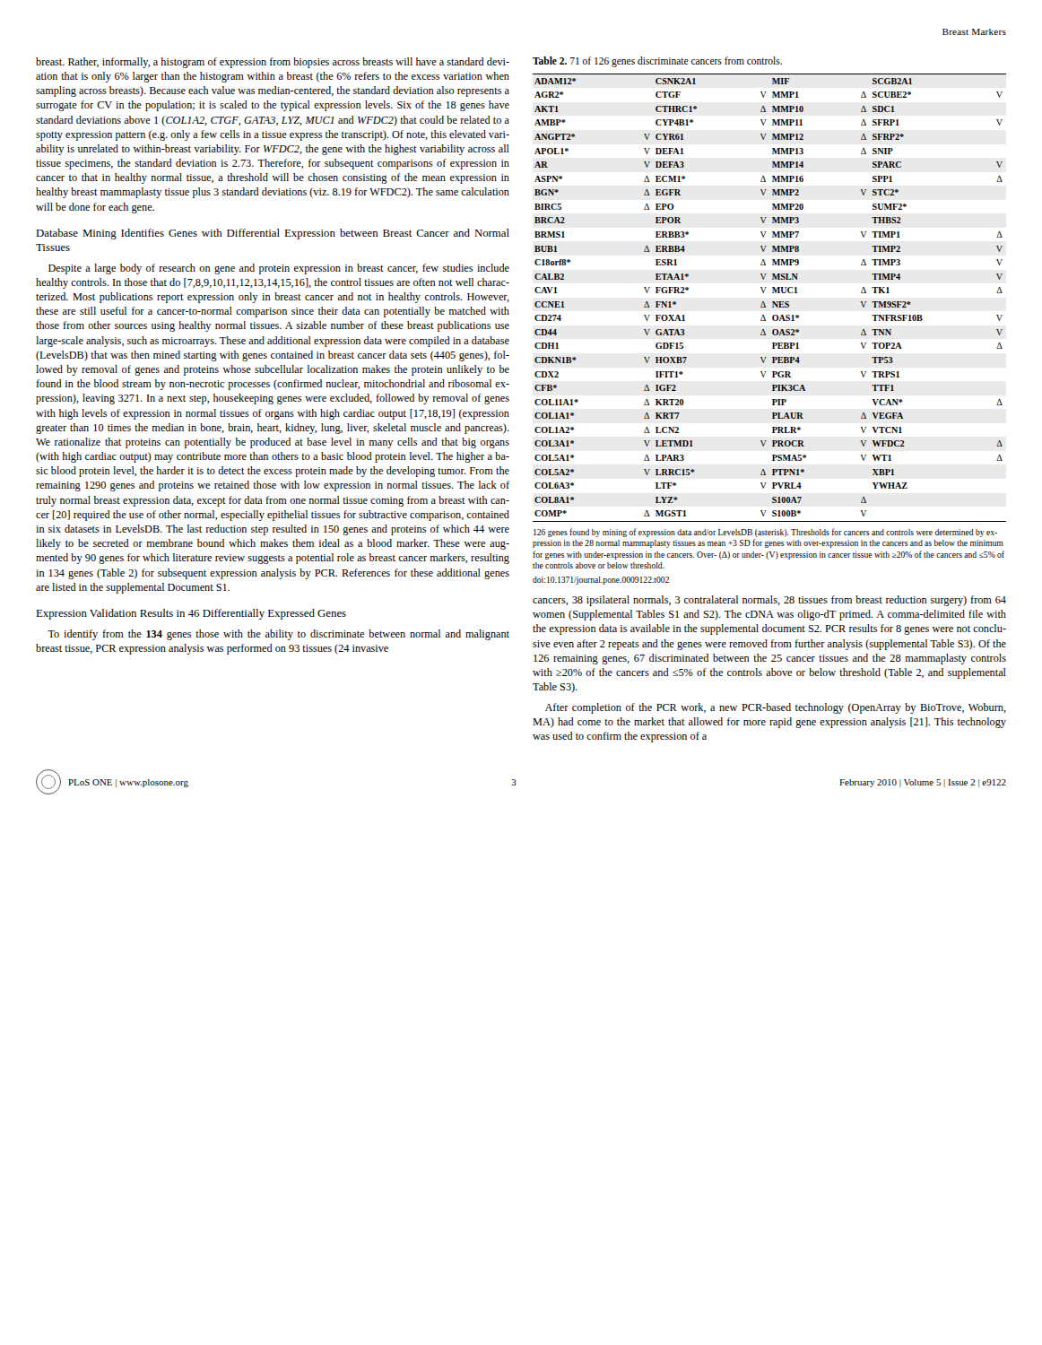Breast Markers
breast. Rather, informally, a histogram of expression from biopsies across breasts will have a standard deviation that is only 6% larger than the histogram within a breast (the 6% refers to the excess variation when sampling across breasts). Because each value was median-centered, the standard deviation also represents a surrogate for CV in the population; it is scaled to the typical expression levels. Six of the 18 genes have standard deviations above 1 (COL1A2, CTGF, GATA3, LYZ, MUC1 and WFDC2) that could be related to a spotty expression pattern (e.g. only a few cells in a tissue express the transcript). Of note, this elevated variability is unrelated to within-breast variability. For WFDC2, the gene with the highest variability across all tissue specimens, the standard deviation is 2.73. Therefore, for subsequent comparisons of expression in cancer to that in healthy normal tissue, a threshold will be chosen consisting of the mean expression in healthy breast mammaplasty tissue plus 3 standard deviations (viz. 8.19 for WFDC2). The same calculation will be done for each gene.
Database Mining Identifies Genes with Differential Expression between Breast Cancer and Normal Tissues
Despite a large body of research on gene and protein expression in breast cancer, few studies include healthy controls. In those that do [7,8,9,10,11,12,13,14,15,16], the control tissues are often not well characterized. Most publications report expression only in breast cancer and not in healthy controls. However, these are still useful for a cancer-to-normal comparison since their data can potentially be matched with those from other sources using healthy normal tissues. A sizable number of these breast publications use large-scale analysis, such as microarrays. These and additional expression data were compiled in a database (LevelsDB) that was then mined starting with genes contained in breast cancer data sets (4405 genes), followed by removal of genes and proteins whose subcellular localization makes the protein unlikely to be found in the blood stream by non-necrotic processes (confirmed nuclear, mitochondrial and ribosomal expression), leaving 3271. In a next step, housekeeping genes were excluded, followed by removal of genes with high levels of expression in normal tissues of organs with high cardiac output [17,18,19] (expression greater than 10 times the median in bone, brain, heart, kidney, lung, liver, skeletal muscle and pancreas). We rationalize that proteins can potentially be produced at base level in many cells and that big organs (with high cardiac output) may contribute more than others to a basic blood protein level. The higher a basic blood protein level, the harder it is to detect the excess protein made by the developing tumor. From the remaining 1290 genes and proteins we retained those with low expression in normal tissues. The lack of truly normal breast expression data, except for data from one normal tissue coming from a breast with cancer [20] required the use of other normal, especially epithelial tissues for subtractive comparison, contained in six datasets in LevelsDB. The last reduction step resulted in 150 genes and proteins of which 44 were likely to be secreted or membrane bound which makes them ideal as a blood marker. These were augmented by 90 genes for which literature review suggests a potential role as breast cancer markers, resulting in 134 genes (Table 2) for subsequent expression analysis by PCR. References for these additional genes are listed in the supplemental Document S1.
Expression Validation Results in 46 Differentially Expressed Genes
To identify from the 134 genes those with the ability to discriminate between normal and malignant breast tissue, PCR expression analysis was performed on 93 tissues (24 invasive
Table 2. 71 of 126 genes discriminate cancers from controls.
| ADAM12* | | CSNK2A1 | | MIF | | SCGB2A1 | |
| AGR2* | | CTGF | V | MMP1 | Δ | SCUBE2* | V |
| AKT1 | | CTHRC1* | Δ | MMP10 | Δ | SDC1 | |
| AMBP* | | CYP4B1* | V | MMP11 | Δ | SFRP1 | V |
| ANGPT2* | V | CYR61 | V | MMP12 | Δ | SFRP2* | |
| APOL1* | V | DEFA1 | | MMP13 | Δ | SNIP | |
| AR | V | DEFA3 | | MMP14 | | SPARC | V |
| ASPN* | Δ | ECM1* | Δ | MMP16 | | SPP1 | Δ |
| BGN* | Δ | EGFR | V | MMP2 | V | STC2* | |
| BIRC5 | Δ | EPO | | MMP20 | | SUMF2* | |
| BRCA2 | | EPOR | V | MMP3 | | THBS2 | |
| BRMS1 | | ERBB3* | V | MMP7 | V | TIMP1 | Δ |
| BUB1 | Δ | ERBB4 | V | MMP8 | | TIMP2 | V |
| C18orf8* | | ESR1 | Δ | MMP9 | Δ | TIMP3 | V |
| CALB2 | | ETAA1* | V | MSLN | | TIMP4 | V |
| CAV1 | V | FGFR2* | V | MUC1 | Δ | TK1 | Δ |
| CCNE1 | Δ | FN1* | Δ | NES | V | TM9SF2* | |
| CD274 | V | FOXA1 | Δ | OAS1* | | TNFRSF10B | V |
| CD44 | V | GATA3 | Δ | OAS2* | Δ | TNN | V |
| CDH1 | | GDF15 | | PEBP1 | V | TOP2A | Δ |
| CDKN1B* | V | HOXB7 | V | PEBP4 | | TP53 | |
| CDX2 | | IFIT1* | V | PGR | V | TRPS1 | |
| CFB* | Δ | IGF2 | | PIK3CA | | TTF1 | |
| COL11A1* | Δ | KRT20 | | PIP | | VCAN* | Δ |
| COL1A1* | Δ | KRT7 | | PLAUR | Δ | VEGFA | |
| COL1A2* | Δ | LCN2 | | PRLR* | V | VTCN1 | |
| COL3A1* | V | LETMD1 | V | PROCR | V | WFDC2 | Δ |
| COL5A1* | Δ | LPAR3 | | PSMA5* | V | WT1 | Δ |
| COL5A2* | V | LRRC15* | Δ | PTPN1* | | XBP1 | |
| COL6A3* | | LTF* | V | PVRL4 | | YWHAZ | |
| COL8A1* | | LYZ* | | S100A7 | Δ | | |
| COMP* | Δ | MGST1 | V | S100B* | V | | |
126 genes found by mining of expression data and/or LevelsDB (asterisk). Thresholds for cancers and controls were determined by expression in the 28 normal mammaplasty tissues as mean +3 SD for genes with over-expression in the cancers and as below the minimum for genes with under-expression in the cancers. Over- (Δ) or under- (V) expression in cancer tissue with ≥20% of the cancers and ≤5% of the controls above or below threshold. doi:10.1371/journal.pone.0009122.t002
cancers, 38 ipsilateral normals, 3 contralateral normals, 28 tissues from breast reduction surgery) from 64 women (Supplemental Tables S1 and S2). The cDNA was oligo-dT primed. A comma-delimited file with the expression data is available in the supplemental document S2. PCR results for 8 genes were not conclusive even after 2 repeats and the genes were removed from further analysis (supplemental Table S3). Of the 126 remaining genes, 67 discriminated between the 25 cancer tissues and the 28 mammaplasty controls with ≥20% of the cancers and ≤5% of the controls above or below threshold (Table 2, and supplemental Table S3).
After completion of the PCR work, a new PCR-based technology (OpenArray by BioTrove, Woburn, MA) had come to the market that allowed for more rapid gene expression analysis [21]. This technology was used to confirm the expression of a
PLoS ONE | www.plosone.org
3
February 2010 | Volume 5 | Issue 2 | e9122